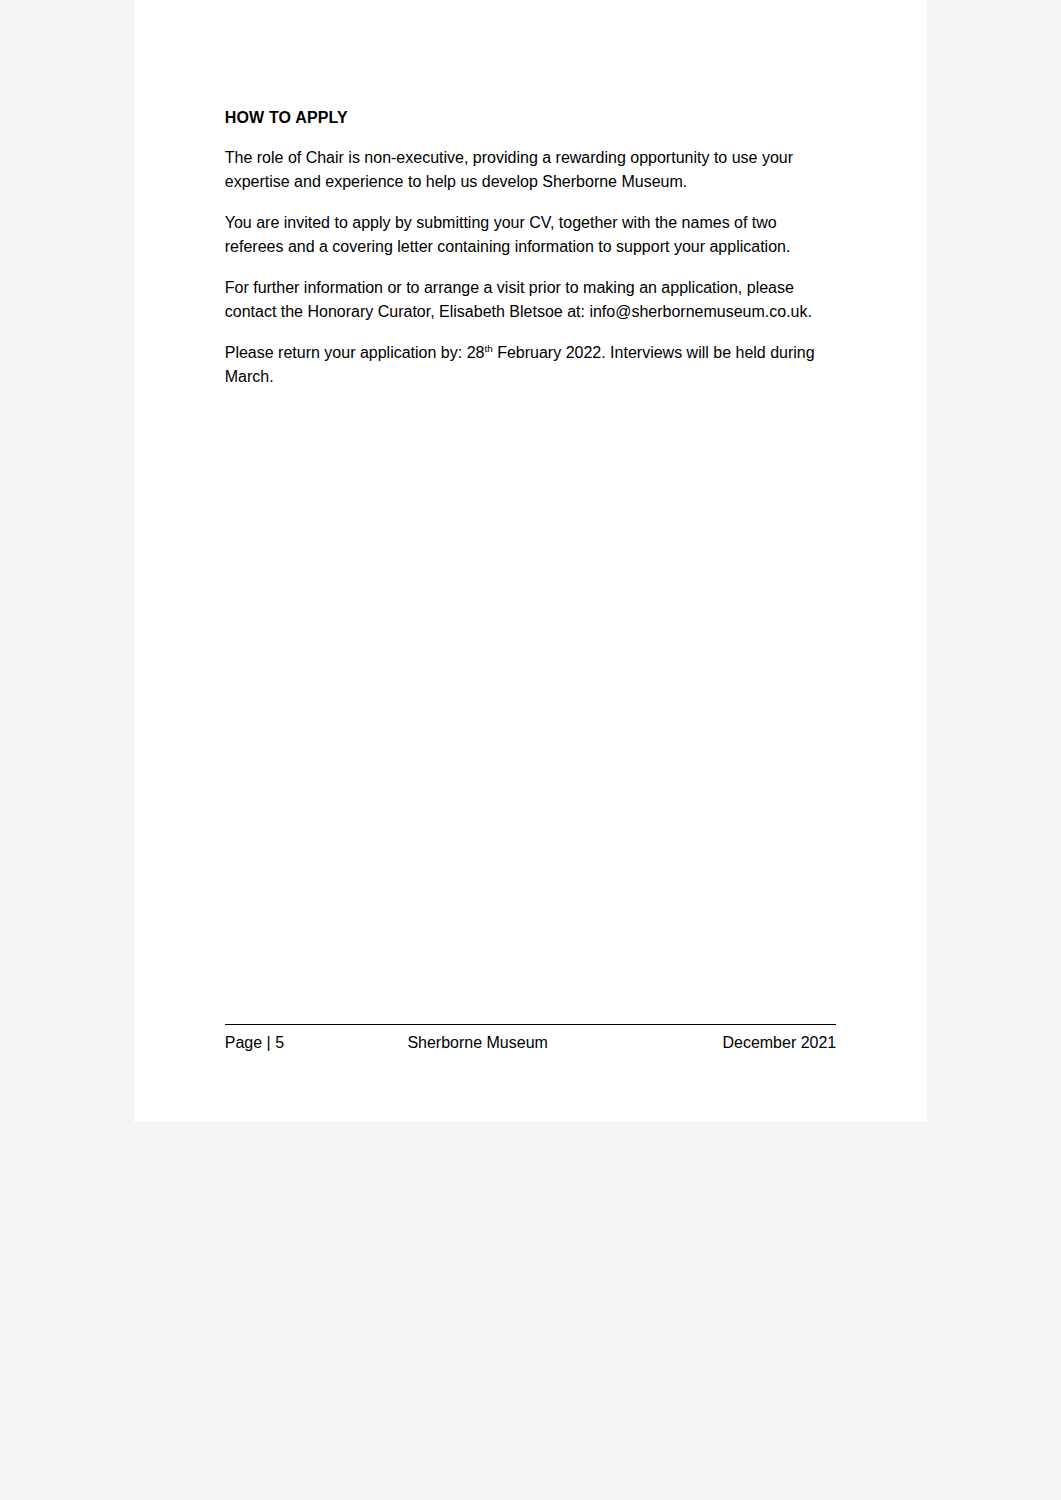HOW TO APPLY
The role of Chair is non-executive, providing a rewarding opportunity to use your expertise and experience to help us develop Sherborne Museum.
You are invited to apply by submitting your CV, together with the names of two referees and a covering letter containing information to support your application.
For further information or to arrange a visit prior to making an application, please contact the Honorary Curator, Elisabeth Bletsoe at: info@sherbornemuseum.co.uk.
Please return your application by: 28th February 2022. Interviews will be held during March.
Page | 5 Sherborne Museum December 2021